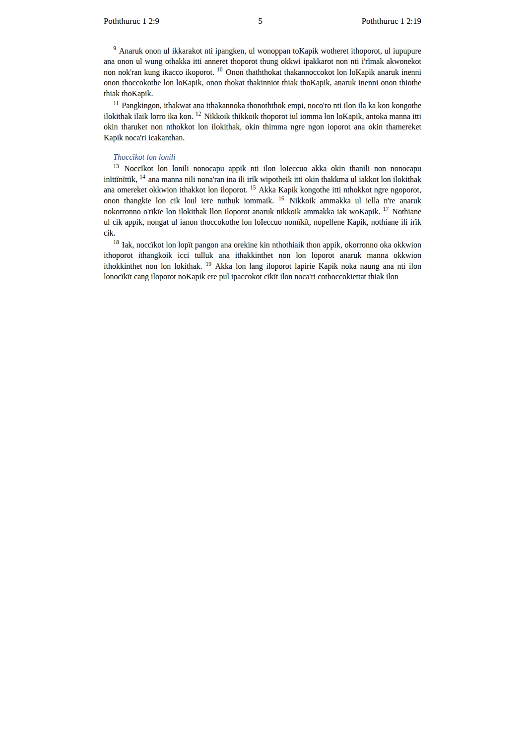Poththuruc 1 2:9 5 Poththuruc 1 2:19
9 Anaruk onon ul ikkarakot nti ipangken, ul wonoppan toKapik wotheret ithoporot, ul iupupure ana onon ul wung othakka itti anneret thoporot thung okkwi ipakkarot non nti i'rïmak akwonekot non nok'ran kung ikacco ikoporot. 10 Onon thaththokat thakannoccokot lon loKapik anaruk inenni onon thoccokothe lon loKapik, onon thokat thakinniot thiak thoKapik, anaruk inenni onon thiothe thiak thoKapik.
11 Pangkingon, ithakwat ana ithakannoka thonoththok empi, noco'ro nti ilon ila ka kon kongothe ilokithak ilaik lorro ika kon. 12 Nikkoik thikkoik thoporot iul iomma lon loKapik, antoka manna itti okin tharuket non nthokkot lon ilokithak, okin thimma ngre ngon ioporot ana okin thamereket Kapik noca'ri icakanthan.
Thoccïkot lon lonili
13 Noccïkot lon lonili nonocapu appik nti ilon loIeccuo akka okin thanili non nonocapu inïttïnïttïk, 14 ana manna nili nona'ran ina ili irïk wipotheik itti okin thakkma ul iakkot lon ilokithak ana omereket okkwion ithakkot lon iloporot. 15 Akka Kapik kongothe itti nthokkot ngre ngoporot, onon thangkie lon cik loul iere nuthuk iommaik. 16 Nikkoik ammakka ul iella n're anaruk nokorronno o'rïkïe lon ilokithak llon iloporot anaruk nikkoik ammakka iak woKapik. 17 Nothiane ul cik appik, nongat ul ianon thoccokothe lon loIeccuo nomïkït, nopellene Kapik, nothiane ili irïk cik.
18 Iak, noccïkot lon lopït pangon ana orekine kin nthothiaik thon appik, okorronno oka okkwion ithoporot ithangkoik icci tulluk ana ithakkinthet non lon loporot anaruk manna okkwion ithokkinthet non lon lokithak. 19 Akka lon lang iloporot lapirie Kapik noka naung ana nti ilon lonocïkït cang iloporot noKapik ere pul ipaccokot cïkït ilon noca'ri cothoccokiettat thiak ilon